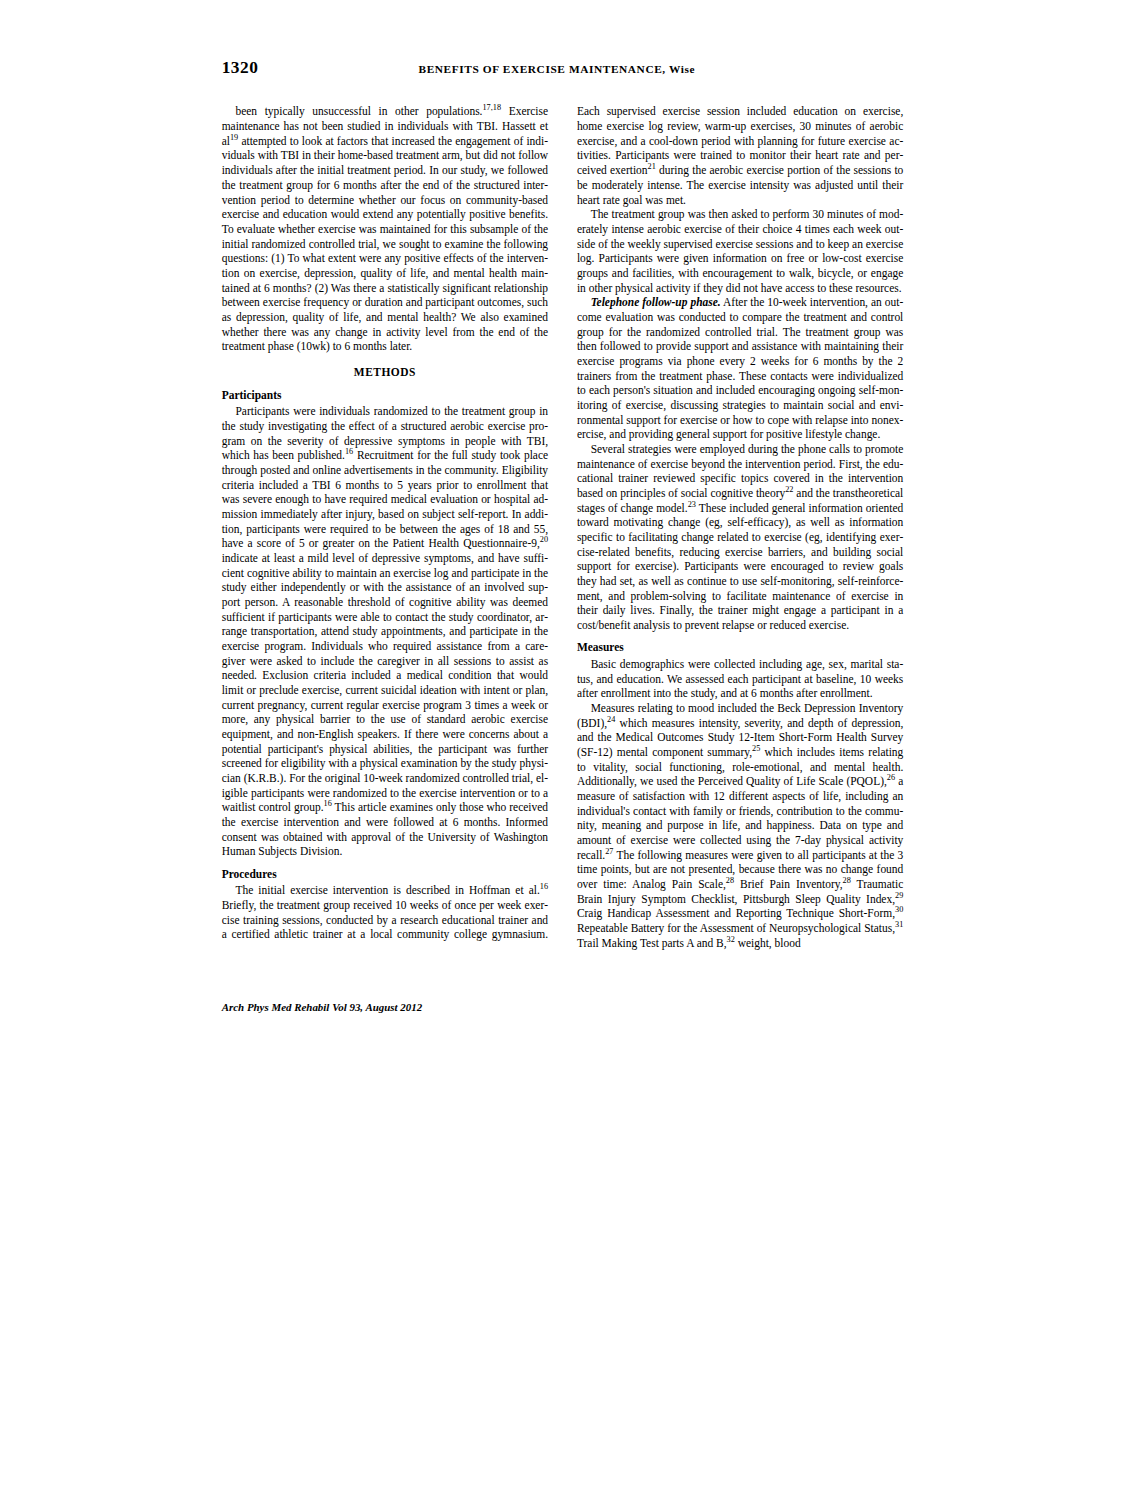1320 BENEFITS OF EXERCISE MAINTENANCE, Wise
been typically unsuccessful in other populations.17,18 Exercise maintenance has not been studied in individuals with TBI. Hassett et al19 attempted to look at factors that increased the engagement of individuals with TBI in their home-based treatment arm, but did not follow individuals after the initial treatment period. In our study, we followed the treatment group for 6 months after the end of the structured intervention period to determine whether our focus on community-based exercise and education would extend any potentially positive benefits. To evaluate whether exercise was maintained for this subsample of the initial randomized controlled trial, we sought to examine the following questions: (1) To what extent were any positive effects of the intervention on exercise, depression, quality of life, and mental health maintained at 6 months? (2) Was there a statistically significant relationship between exercise frequency or duration and participant outcomes, such as depression, quality of life, and mental health? We also examined whether there was any change in activity level from the end of the treatment phase (10wk) to 6 months later.
METHODS
Participants
Participants were individuals randomized to the treatment group in the study investigating the effect of a structured aerobic exercise program on the severity of depressive symptoms in people with TBI, which has been published.16 Recruitment for the full study took place through posted and online advertisements in the community. Eligibility criteria included a TBI 6 months to 5 years prior to enrollment that was severe enough to have required medical evaluation or hospital admission immediately after injury, based on subject self-report. In addition, participants were required to be between the ages of 18 and 55, have a score of 5 or greater on the Patient Health Questionnaire-9,20 indicate at least a mild level of depressive symptoms, and have sufficient cognitive ability to maintain an exercise log and participate in the study either independently or with the assistance of an involved support person. A reasonable threshold of cognitive ability was deemed sufficient if participants were able to contact the study coordinator, arrange transportation, attend study appointments, and participate in the exercise program. Individuals who required assistance from a caregiver were asked to include the caregiver in all sessions to assist as needed. Exclusion criteria included a medical condition that would limit or preclude exercise, current suicidal ideation with intent or plan, current pregnancy, current regular exercise program 3 times a week or more, any physical barrier to the use of standard aerobic exercise equipment, and non-English speakers. If there were concerns about a potential participant's physical abilities, the participant was further screened for eligibility with a physical examination by the study physician (K.R.B.). For the original 10-week randomized controlled trial, eligible participants were randomized to the exercise intervention or to a waitlist control group.16 This article examines only those who received the exercise intervention and were followed at 6 months. Informed consent was obtained with approval of the University of Washington Human Subjects Division.
Procedures
The initial exercise intervention is described in Hoffman et al.16 Briefly, the treatment group received 10 weeks of once per week exercise training sessions, conducted by a research educational trainer and a certified athletic trainer at a local community college gymnasium. Each supervised exercise session included education on exercise, home exercise log review, warm-up exercises, 30 minutes of aerobic exercise, and a cool-down period with planning for future exercise activities. Participants were trained to monitor their heart rate and perceived exertion21 during the aerobic exercise portion of the sessions to be moderately intense. The exercise intensity was adjusted until their heart rate goal was met.
The treatment group was then asked to perform 30 minutes of moderately intense aerobic exercise of their choice 4 times each week outside of the weekly supervised exercise sessions and to keep an exercise log. Participants were given information on free or low-cost exercise groups and facilities, with encouragement to walk, bicycle, or engage in other physical activity if they did not have access to these resources.
Telephone follow-up phase. After the 10-week intervention, an outcome evaluation was conducted to compare the treatment and control group for the randomized controlled trial. The treatment group was then followed to provide support and assistance with maintaining their exercise programs via phone every 2 weeks for 6 months by the 2 trainers from the treatment phase. These contacts were individualized to each person's situation and included encouraging ongoing self-monitoring of exercise, discussing strategies to maintain social and environmental support for exercise or how to cope with relapse into nonexercise, and providing general support for positive lifestyle change.
Several strategies were employed during the phone calls to promote maintenance of exercise beyond the intervention period. First, the educational trainer reviewed specific topics covered in the intervention based on principles of social cognitive theory22 and the transtheoretical stages of change model.23 These included general information oriented toward motivating change (eg, self-efficacy), as well as information specific to facilitating change related to exercise (eg, identifying exercise-related benefits, reducing exercise barriers, and building social support for exercise). Participants were encouraged to review goals they had set, as well as continue to use self-monitoring, self-reinforcement, and problem-solving to facilitate maintenance of exercise in their daily lives. Finally, the trainer might engage a participant in a cost/benefit analysis to prevent relapse or reduced exercise.
Measures
Basic demographics were collected including age, sex, marital status, and education. We assessed each participant at baseline, 10 weeks after enrollment into the study, and at 6 months after enrollment.
Measures relating to mood included the Beck Depression Inventory (BDI),24 which measures intensity, severity, and depth of depression, and the Medical Outcomes Study 12-Item Short-Form Health Survey (SF-12) mental component summary,25 which includes items relating to vitality, social functioning, role-emotional, and mental health. Additionally, we used the Perceived Quality of Life Scale (PQOL),26 a measure of satisfaction with 12 different aspects of life, including an individual's contact with family or friends, contribution to the community, meaning and purpose in life, and happiness. Data on type and amount of exercise were collected using the 7-day physical activity recall.27 The following measures were given to all participants at the 3 time points, but are not presented, because there was no change found over time: Analog Pain Scale,28 Brief Pain Inventory,28 Traumatic Brain Injury Symptom Checklist, Pittsburgh Sleep Quality Index,29 Craig Handicap Assessment and Reporting Technique Short-Form,30 Repeatable Battery for the Assessment of Neuropsychological Status,31 Trail Making Test parts A and B,32 weight, blood
Arch Phys Med Rehabil Vol 93, August 2012